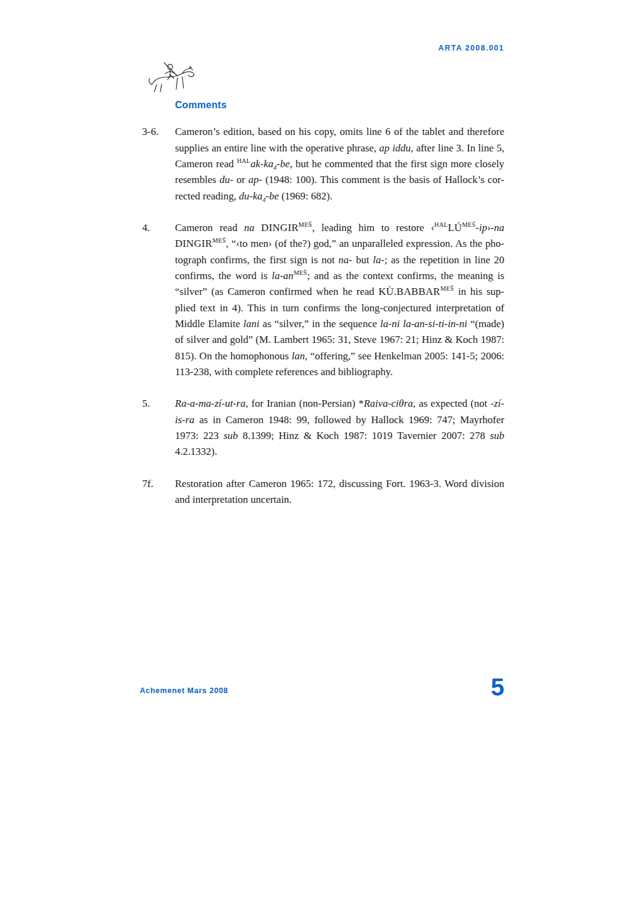ARTA 2008.001
Comments
3-6.
Cameron’s edition, based on his copy, omits line 6 of the tablet and therefore supplies an entire line with the operative phrase, ap iddu, after line 3. In line 5, Cameron read HALak-ka4-be, but he commented that the first sign more closely resembles du- or ap- (1948: 100). This comment is the basis of Hallock’s corrected reading, du-ka4-be (1969: 682).
4.
Cameron read na DINGIRMEŠ, leading him to restore ‹HALLÚMEŠ-ip›-na DINGIRMEŠ, “‹to men› (of the?) god,” an unparalleled expression. As the photograph confirms, the first sign is not na- but la-; as the repetition in line 20 confirms, the word is la-anMEŠ; and as the context confirms, the meaning is “silver” (as Cameron confirmed when he read KÙ.BABBARMEŠ in his supplied text in 4). This in turn confirms the long-conjectured interpretation of Middle Elamite lani as “silver,” in the sequence la-ni la-an-si-ti-in-ni “(made) of silver and gold” (M. Lambert 1965: 31, Steve 1967: 21; Hinz & Koch 1987: 815). On the homophonous lan, “offering,” see Henkelman 2005: 141-5; 2006: 113-238, with complete references and bibliography.
5.
Ra-a-ma-zí-ut-ra, for Iranian (non-Persian) *Raiva-ciθra, as expected (not -zí-is-ra as in Cameron 1948: 99, followed by Hallock 1969: 747; Mayrhofer 1973: 223 sub 8.1399; Hinz & Koch 1987: 1019 Tavernier 2007: 278 sub 4.2.1332).
7f.
Restoration after Cameron 1965: 172, discussing Fort. 1963-3. Word division and interpretation uncertain.
Achemenet Mars 2008
5